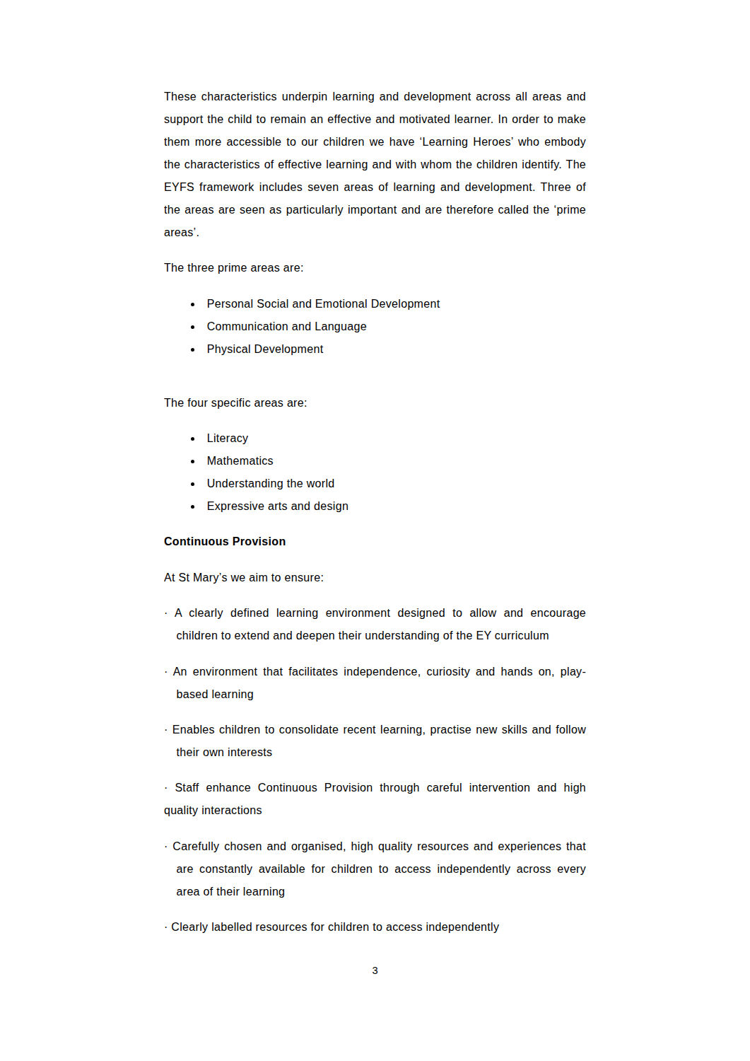These characteristics underpin learning and development across all areas and support the child to remain an effective and motivated learner. In order to make them more accessible to our children we have ‘Learning Heroes’ who embody the characteristics of effective learning and with whom the children identify. The EYFS framework includes seven areas of learning and development. Three of the areas are seen as particularly important and are therefore called the ‘prime areas’.
The three prime areas are:
Personal Social and Emotional Development
Communication and Language
Physical Development
The four specific areas are:
Literacy
Mathematics
Understanding the world
Expressive arts and design
Continuous Provision
At St Mary’s we aim to ensure:
· A clearly defined learning environment designed to allow and encourage children to extend and deepen their understanding of the EY curriculum
· An environment that facilitates independence, curiosity and hands on, play-based learning
· Enables children to consolidate recent learning, practise new skills and follow their own interests
· Staff enhance Continuous Provision through careful intervention and high quality interactions
· Carefully chosen and organised, high quality resources and experiences that are constantly available for children to access independently across every area of their learning
· Clearly labelled resources for children to access independently
3